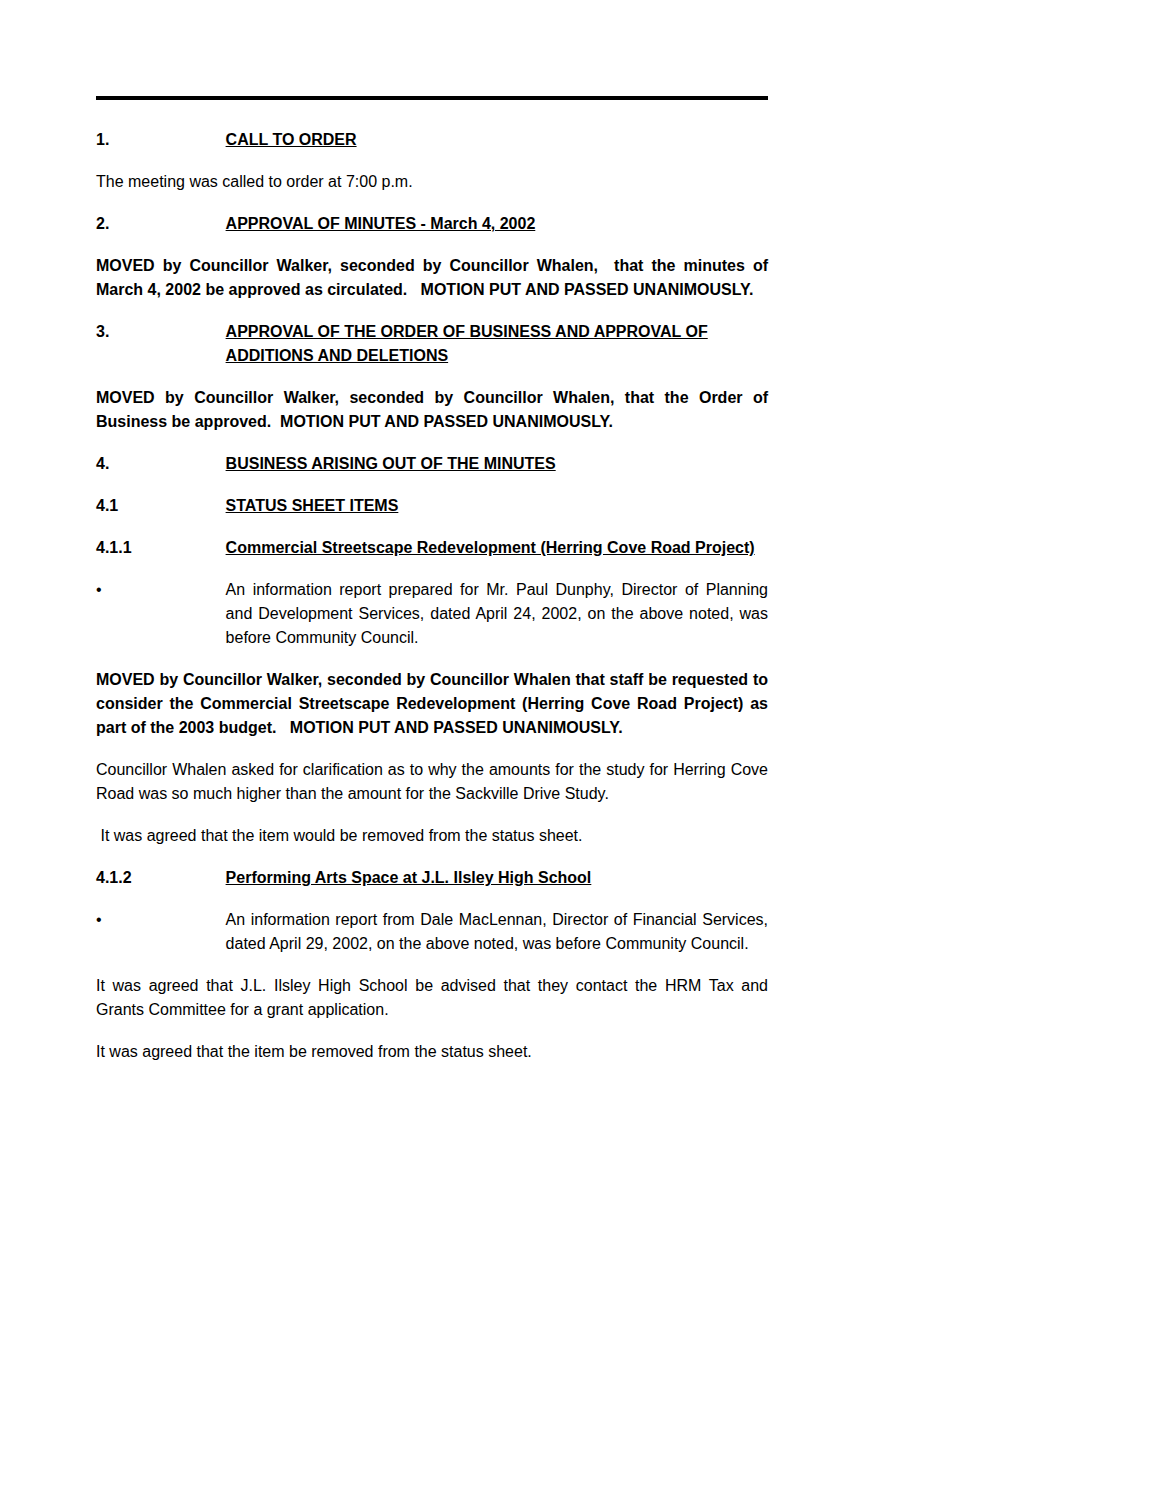1.
CALL TO ORDER
The meeting was called to order at 7:00 p.m.
2.
APPROVAL OF MINUTES - March 4, 2002
MOVED by Councillor Walker, seconded by Councillor Whalen, that the minutes of March 4, 2002 be approved as circulated. MOTION PUT AND PASSED UNANIMOUSLY.
3.
APPROVAL OF THE ORDER OF BUSINESS AND APPROVAL OF ADDITIONS AND DELETIONS
MOVED by Councillor Walker, seconded by Councillor Whalen, that the Order of Business be approved. MOTION PUT AND PASSED UNANIMOUSLY.
4.
BUSINESS ARISING OUT OF THE MINUTES
4.1
STATUS SHEET ITEMS
4.1.1
Commercial Streetscape Redevelopment (Herring Cove Road Project)
•
An information report prepared for Mr. Paul Dunphy, Director of Planning and Development Services, dated April 24, 2002, on the above noted, was before Community Council.
MOVED by Councillor Walker, seconded by Councillor Whalen that staff be requested to consider the Commercial Streetscape Redevelopment (Herring Cove Road Project) as part of the 2003 budget. MOTION PUT AND PASSED UNANIMOUSLY.
Councillor Whalen asked for clarification as to why the amounts for the study for Herring Cove Road was so much higher than the amount for the Sackville Drive Study.
It was agreed that the item would be removed from the status sheet.
4.1.2
Performing Arts Space at J.L. Ilsley High School
•
An information report from Dale MacLennan, Director of Financial Services, dated April 29, 2002, on the above noted, was before Community Council.
It was agreed that J.L. Ilsley High School be advised that they contact the HRM Tax and Grants Committee for a grant application.
It was agreed that the item be removed from the status sheet.